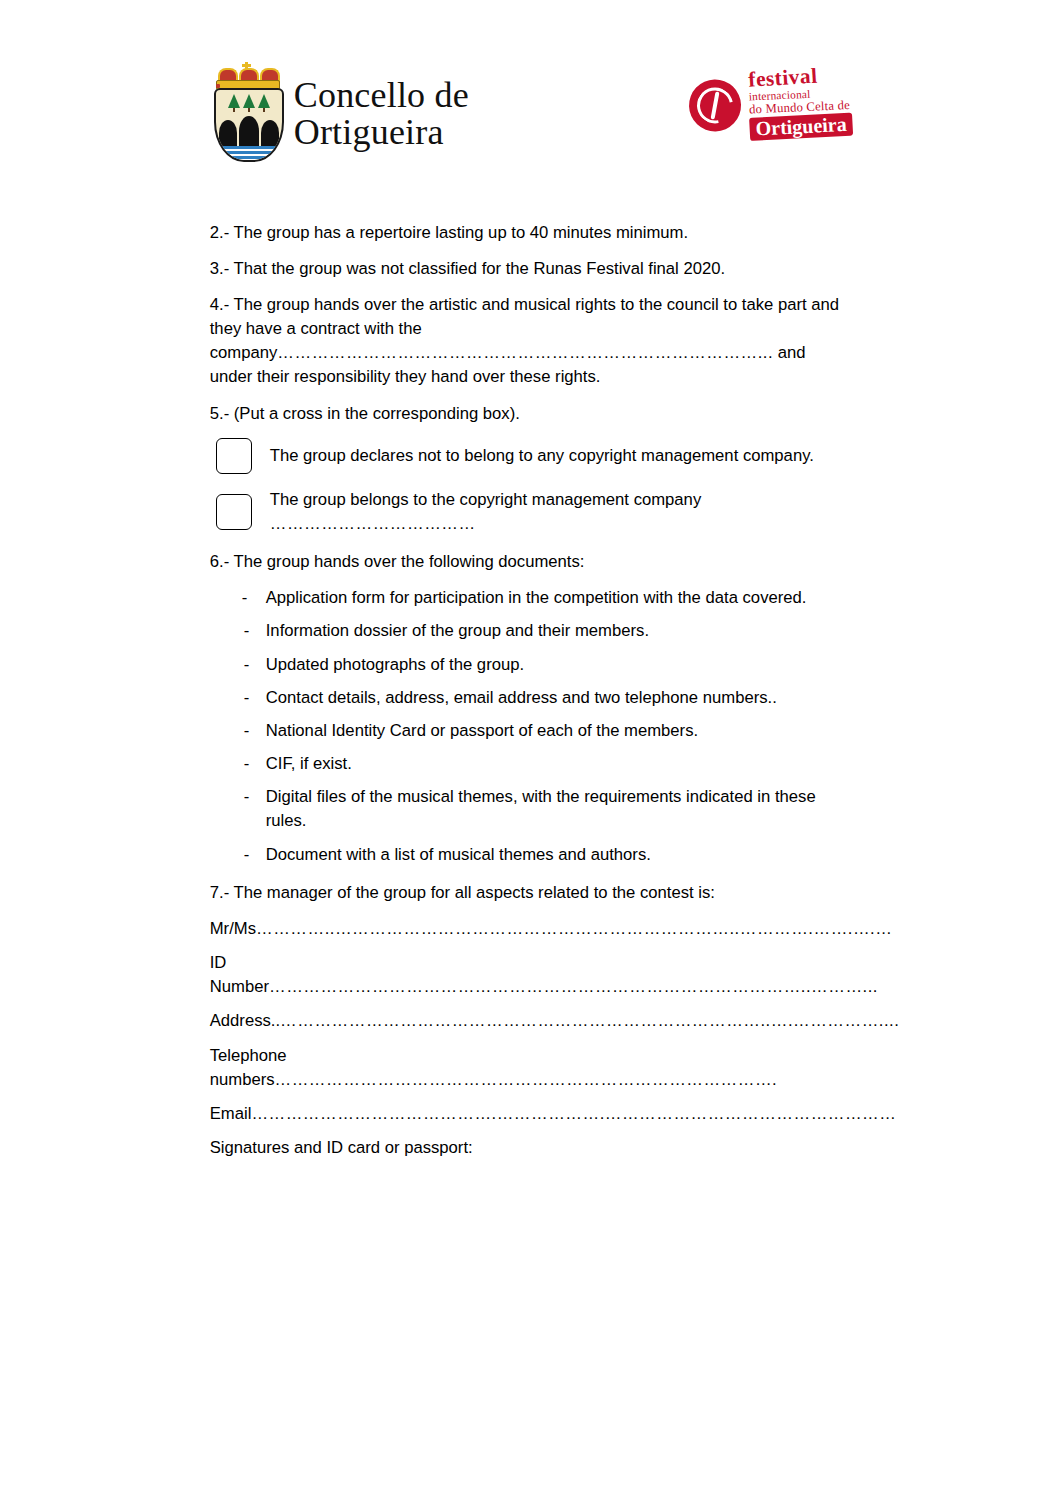Concello de
Ortigueira
festival internacional do Mundo Celta de Ortigueira
2.- The group has a repertoire lasting up to 40 minutes minimum.
3.- That the group was not classified for the Runas Festival final 2020.
4.- The group hands over the artistic and musical rights to the council to take part and they have a contract with the company…………………………………………………………………………... and under their responsibility they hand over these rights.
5.- (Put a cross in the corresponding box).
The group declares not to belong to any copyright management company.
The group belongs to the copyright management company ………………………………
6.- The group hands over the following documents:
Application form for participation in the competition with the data covered.
Information dossier of the group and their members.
Updated photographs of the group.
Contact details, address, email address and two telephone numbers..
National Identity Card or passport of each of the members.
CIF, if exist.
Digital files of the musical themes, with the requirements indicated in these rules.
Document with a list of musical themes and authors.
7.- The manager of the group for all aspects related to the contest is:
Mr/Ms…………..……………………………………………………………..………….…….….…
ID Number…………………………………………………………………………………..………...
Address..…………………………………………………………………………..….……………....
Telephone numbers…………………………………………………………………………….
Email…………………………………….……………….……………………………………………
Signatures and ID card or passport: